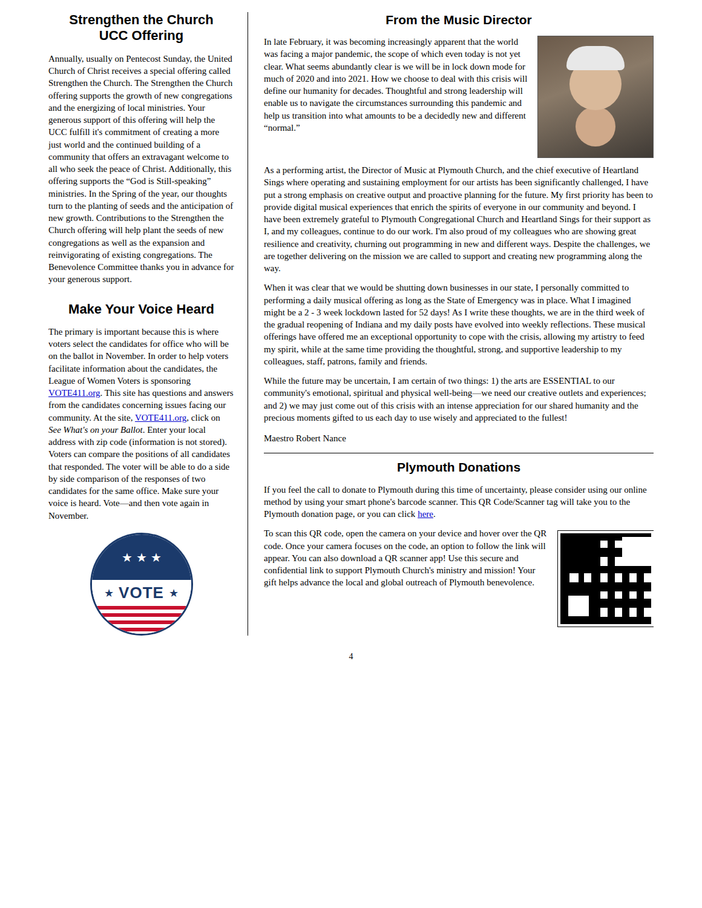Strengthen the Church
UCC Offering
Annually, usually on Pentecost Sunday, the United Church of Christ receives a special offering called Strengthen the Church. The Strengthen the Church offering supports the growth of new congregations and the energizing of local ministries. Your generous support of this offering will help the UCC fulfill it's commitment of creating a more just world and the continued building of a community that offers an extravagant welcome to all who seek the peace of Christ. Additionally, this offering supports the “God is Still-speaking” ministries. In the Spring of the year, our thoughts turn to the planting of seeds and the anticipation of new growth. Contributions to the Strengthen the Church offering will help plant the seeds of new congregations as well as the expansion and reinvigorating of existing congregations. The Benevolence Committee thanks you in advance for your generous support.
Make Your Voice Heard
The primary is important because this is where voters select the candidates for office who will be on the ballot in November. In order to help voters facilitate information about the candidates, the League of Women Voters is sponsoring VOTE411.org. This site has questions and answers from the candidates concerning issues facing our community. At the site, VOTE411.org, click on See What's on your Ballot. Enter your local address with zip code (information is not stored). Voters can compare the positions of all candidates that responded. The voter will be able to do a side by side comparison of the responses of two candidates for the same office. Make sure your voice is heard. Vote—and then vote again in November.
★ ★ ★
★ VOTE ★
From the Music Director
In late February, it was becoming increasingly apparent that the world was facing a major pandemic, the scope of which even today is not yet clear. What seems abundantly clear is we will be in lock down mode for much of 2020 and into 2021. How we choose to deal with this crisis will define our humanity for decades. Thoughtful and strong leadership will enable us to navigate the circumstances surrounding this pandemic and help us transition into what amounts to be a decidedly new and different “normal.”
As a performing artist, the Director of Music at Plymouth Church, and the chief executive of Heartland Sings where operating and sustaining employment for our artists has been significantly challenged, I have put a strong emphasis on creative output and proactive planning for the future. My first priority has been to provide digital musical experiences that enrich the spirits of everyone in our community and beyond. I have been extremely grateful to Plymouth Congregational Church and Heartland Sings for their support as I, and my colleagues, continue to do our work. I'm also proud of my colleagues who are showing great resilience and creativity, churning out programming in new and different ways. Despite the challenges, we are together delivering on the mission we are called to support and creating new programming along the way.
When it was clear that we would be shutting down businesses in our state, I personally committed to performing a daily musical offering as long as the State of Emergency was in place. What I imagined might be a 2 - 3 week lockdown lasted for 52 days! As I write these thoughts, we are in the third week of the gradual reopening of Indiana and my daily posts have evolved into weekly reflections. These musical offerings have offered me an exceptional opportunity to cope with the crisis, allowing my artistry to feed my spirit, while at the same time providing the thoughtful, strong, and supportive leadership to my colleagues, staff, patrons, family and friends.
While the future may be uncertain, I am certain of two things: 1) the arts are ESSENTIAL to our community's emotional, spiritual and physical well-being—we need our creative outlets and experiences; and 2) we may just come out of this crisis with an intense appreciation for our shared humanity and the precious moments gifted to us each day to use wisely and appreciated to the fullest!
Maestro Robert Nance
Plymouth Donations
If you feel the call to donate to Plymouth during this time of uncertainty, please consider using our online method by using your smart phone's barcode scanner. This QR Code/Scanner tag will take you to the Plymouth donation page, or you can click here.
To scan this QR code, open the camera on your device and hover over the QR code. Once your camera focuses on the code, an option to follow the link will appear. You can also download a QR scanner app! Use this secure and confidential link to support Plymouth Church's ministry and mission! Your gift helps advance the local and global outreach of Plymouth benevolence.
4